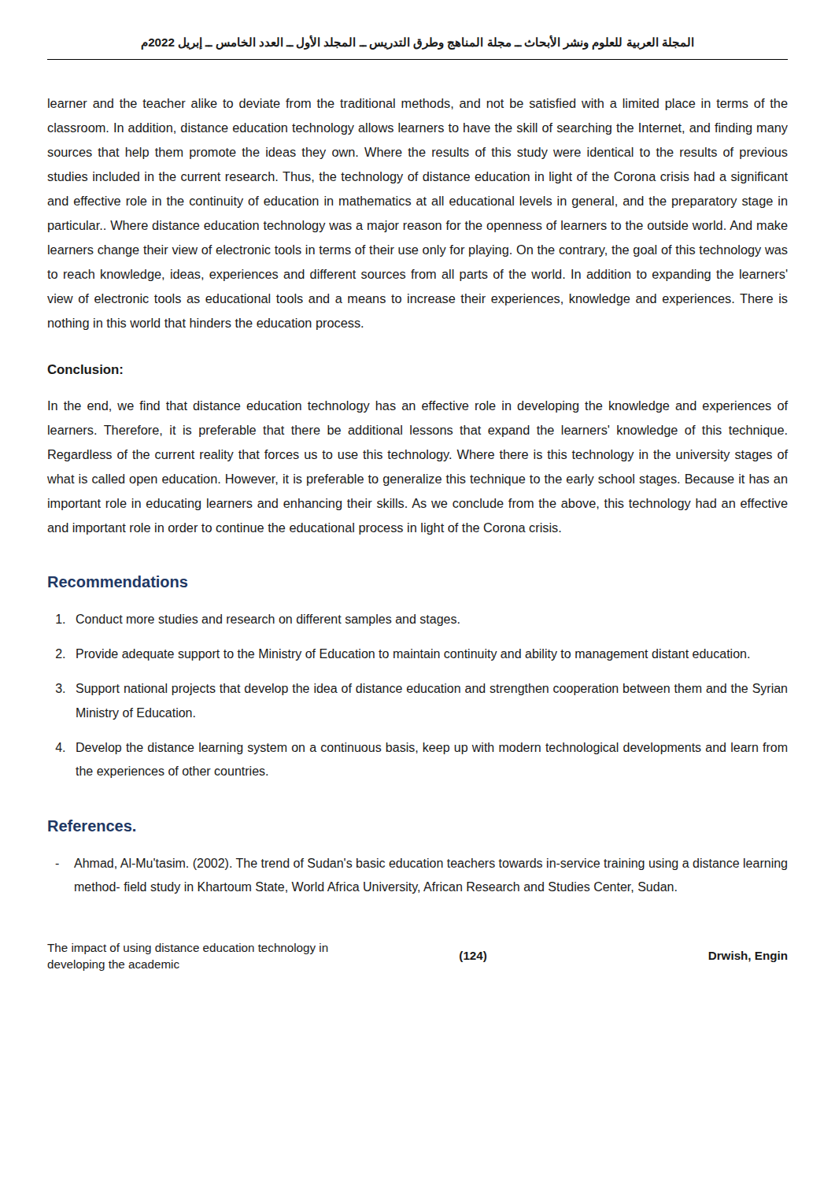المجلة العربية للعلوم ونشر الأبحاث ــ مجلة المناهج وطرق التدريس ــ المجلد الأول ــ العدد الخامس ــ إبريل 2022م
learner and the teacher alike to deviate from the traditional methods, and not be satisfied with a limited place in terms of the classroom. In addition, distance education technology allows learners to have the skill of searching the Internet, and finding many sources that help them promote the ideas they own. Where the results of this study were identical to the results of previous studies included in the current research. Thus, the technology of distance education in light of the Corona crisis had a significant and effective role in the continuity of education in mathematics at all educational levels in general, and the preparatory stage in particular.. Where distance education technology was a major reason for the openness of learners to the outside world. And make learners change their view of electronic tools in terms of their use only for playing. On the contrary, the goal of this technology was to reach knowledge, ideas, experiences and different sources from all parts of the world. In addition to expanding the learners' view of electronic tools as educational tools and a means to increase their experiences, knowledge and experiences. There is nothing in this world that hinders the education process.
Conclusion:
In the end, we find that distance education technology has an effective role in developing the knowledge and experiences of learners. Therefore, it is preferable that there be additional lessons that expand the learners' knowledge of this technique. Regardless of the current reality that forces us to use this technology. Where there is this technology in the university stages of what is called open education. However, it is preferable to generalize this technique to the early school stages. Because it has an important role in educating learners and enhancing their skills. As we conclude from the above, this technology had an effective and important role in order to continue the educational process in light of the Corona crisis.
Recommendations
Conduct more studies and research on different samples and stages.
Provide adequate support to the Ministry of Education to maintain continuity and ability to management distant education.
Support national projects that develop the idea of distance education and strengthen cooperation between them and the Syrian Ministry of Education.
Develop the distance learning system on a continuous basis, keep up with modern technological developments and learn from the experiences of other countries.
References.
Ahmad, Al-Mu'tasim. (2002). The trend of Sudan's basic education teachers towards in-service training using a distance learning method- field study in Khartoum State, World Africa University, African Research and Studies Center, Sudan.
The impact of using distance education technology in developing the academic
(124)
Drwish, Engin